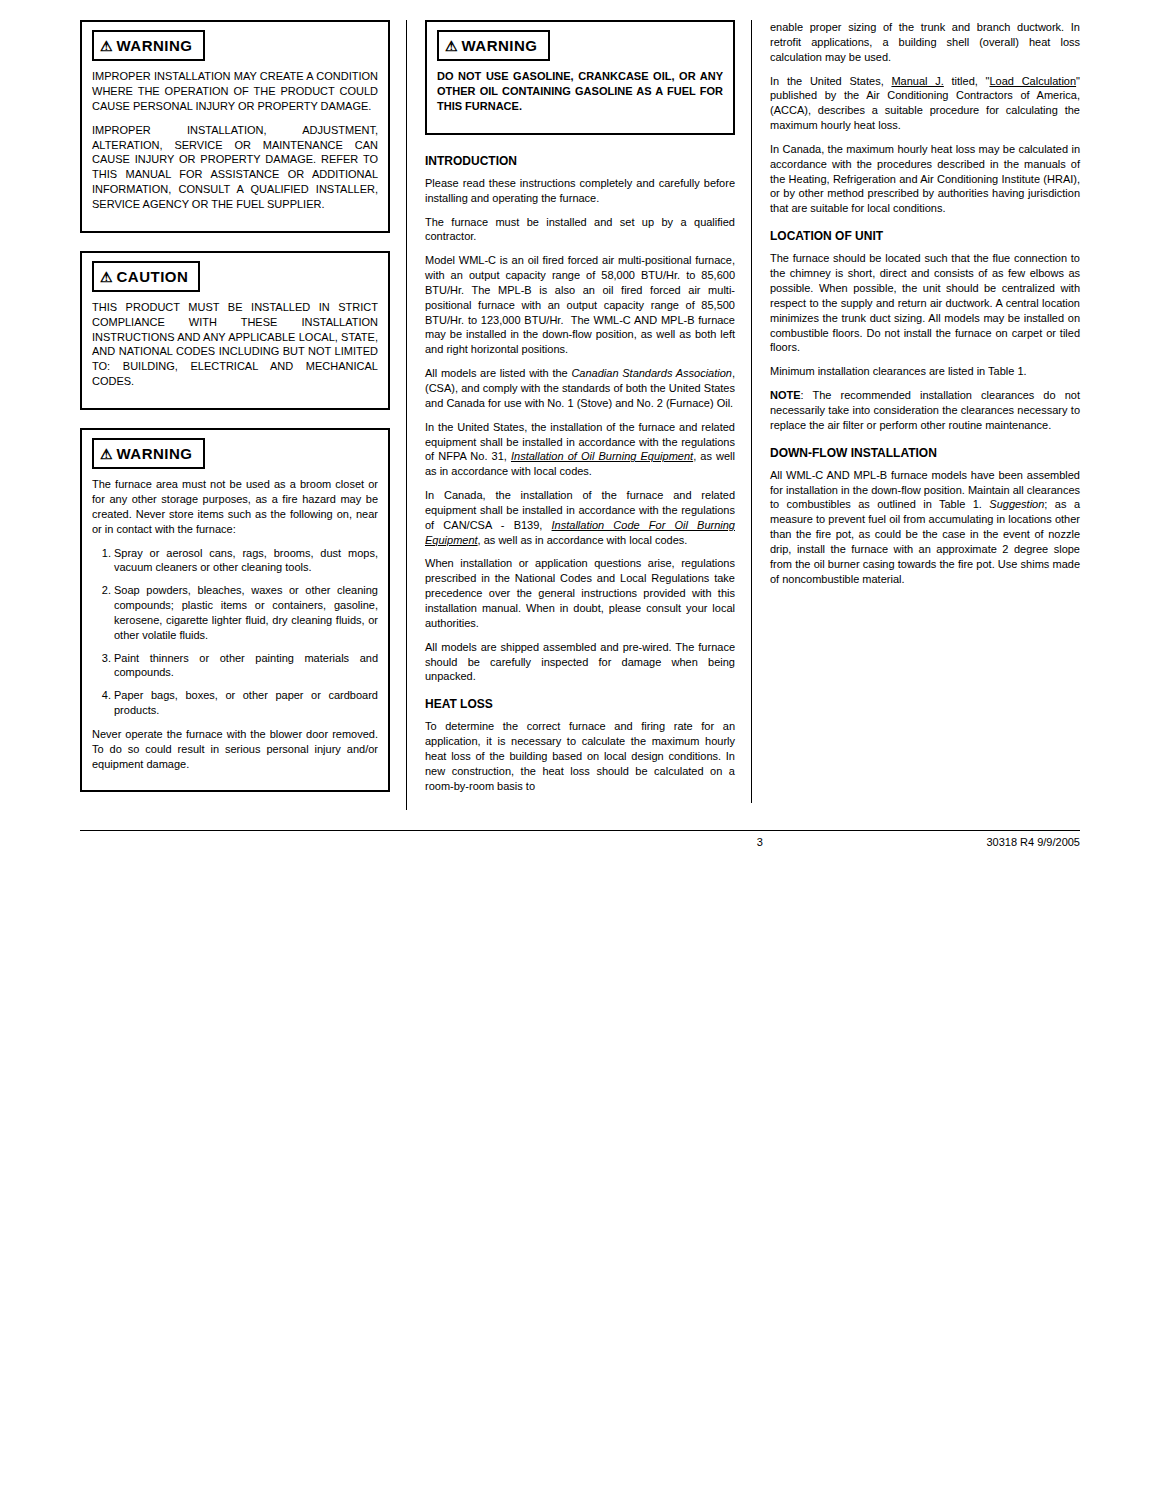⚠WARNING
Improper installation may create a condition where the operation of the product could cause personal injury or property damage.
Improper installation, adjustment, alteration, service or maintenance can cause injury or property damage. Refer to this manual for assistance or additional information, consult a qualified installer, service agency or the fuel supplier.
⚠CAUTION
This product must be installed in strict compliance with these installation instructions and any applicable local, state, and national codes including but not limited to: building, electrical and mechanical codes.
⚠WARNING
The furnace area must not be used as a broom closet or for any other storage purposes, as a fire hazard may be created. Never store items such as the following on, near or in contact with the furnace:
Spray or aerosol cans, rags, brooms, dust mops, vacuum cleaners or other cleaning tools.
Soap powders, bleaches, waxes or other cleaning compounds; plastic items or containers, gasoline, kerosene, cigarette lighter fluid, dry cleaning fluids, or other volatile fluids.
Paint thinners or other painting materials and compounds.
Paper bags, boxes, or other paper or cardboard products.
Never operate the furnace with the blower door removed. To do so could result in serious personal injury and/or equipment damage.
⚠WARNING
Do not use gasoline, crankcase oil, or any other oil containing gasoline as a fuel for this furnace.
Introduction
Please read these instructions completely and carefully before installing and operating the furnace.
The furnace must be installed and set up by a qualified contractor.
Model WML-C is an oil fired forced air multi-positional furnace, with an output capacity range of 58,000 BTU/Hr. to 85,600 BTU/Hr. The MPL-B is also an oil fired forced air multi-positional furnace with an output capacity range of 85,500 BTU/Hr. to 123,000 BTU/Hr. The WML-C AND MPL-B furnace may be installed in the down-flow position, as well as both left and right horizontal positions.
All models are listed with the Canadian Standards Association, (CSA), and comply with the standards of both the United States and Canada for use with No. 1 (Stove) and No. 2 (Furnace) Oil.
In the United States, the installation of the furnace and related equipment shall be installed in accordance with the regulations of NFPA No. 31, Installation of Oil Burning Equipment, as well as in accordance with local codes.
In Canada, the installation of the furnace and related equipment shall be installed in accordance with the regulations of CAN/CSA - B139, Installation Code For Oil Burning Equipment, as well as in accordance with local codes.
When installation or application questions arise, regulations prescribed in the National Codes and Local Regulations take precedence over the general instructions provided with this installation manual. When in doubt, please consult your local authorities.
All models are shipped assembled and pre-wired. The furnace should be carefully inspected for damage when being unpacked.
Heat Loss
To determine the correct furnace and firing rate for an application, it is necessary to calculate the maximum hourly heat loss of the building based on local design conditions. In new construction, the heat loss should be calculated on a room-by-room basis to
enable proper sizing of the trunk and branch ductwork. In retrofit applications, a building shell (overall) heat loss calculation may be used.
In the United States, Manual J. titled, "Load Calculation" published by the Air Conditioning Contractors of America, (ACCA), describes a suitable procedure for calculating the maximum hourly heat loss.
In Canada, the maximum hourly heat loss may be calculated in accordance with the procedures described in the manuals of the Heating, Refrigeration and Air Conditioning Institute (HRAI), or by other method prescribed by authorities having jurisdiction that are suitable for local conditions.
Location of Unit
The furnace should be located such that the flue connection to the chimney is short, direct and consists of as few elbows as possible. When possible, the unit should be centralized with respect to the supply and return air ductwork. A central location minimizes the trunk duct sizing. All models may be installed on combustible floors. Do not install the furnace on carpet or tiled floors.
Minimum installation clearances are listed in Table 1.
NOTE: The recommended installation clearances do not necessarily take into consideration the clearances necessary to replace the air filter or perform other routine maintenance.
Down-Flow Installation
All WML-C AND MPL-B furnace models have been assembled for installation in the down-flow position. Maintain all clearances to combustibles as outlined in Table 1. Suggestion; as a measure to prevent fuel oil from accumulating in locations other than the fire pot, as could be the case in the event of nozzle drip, install the furnace with an approximate 2 degree slope from the oil burner casing towards the fire pot. Use shims made of noncombustible material.
3
30318 R4 9/9/2005